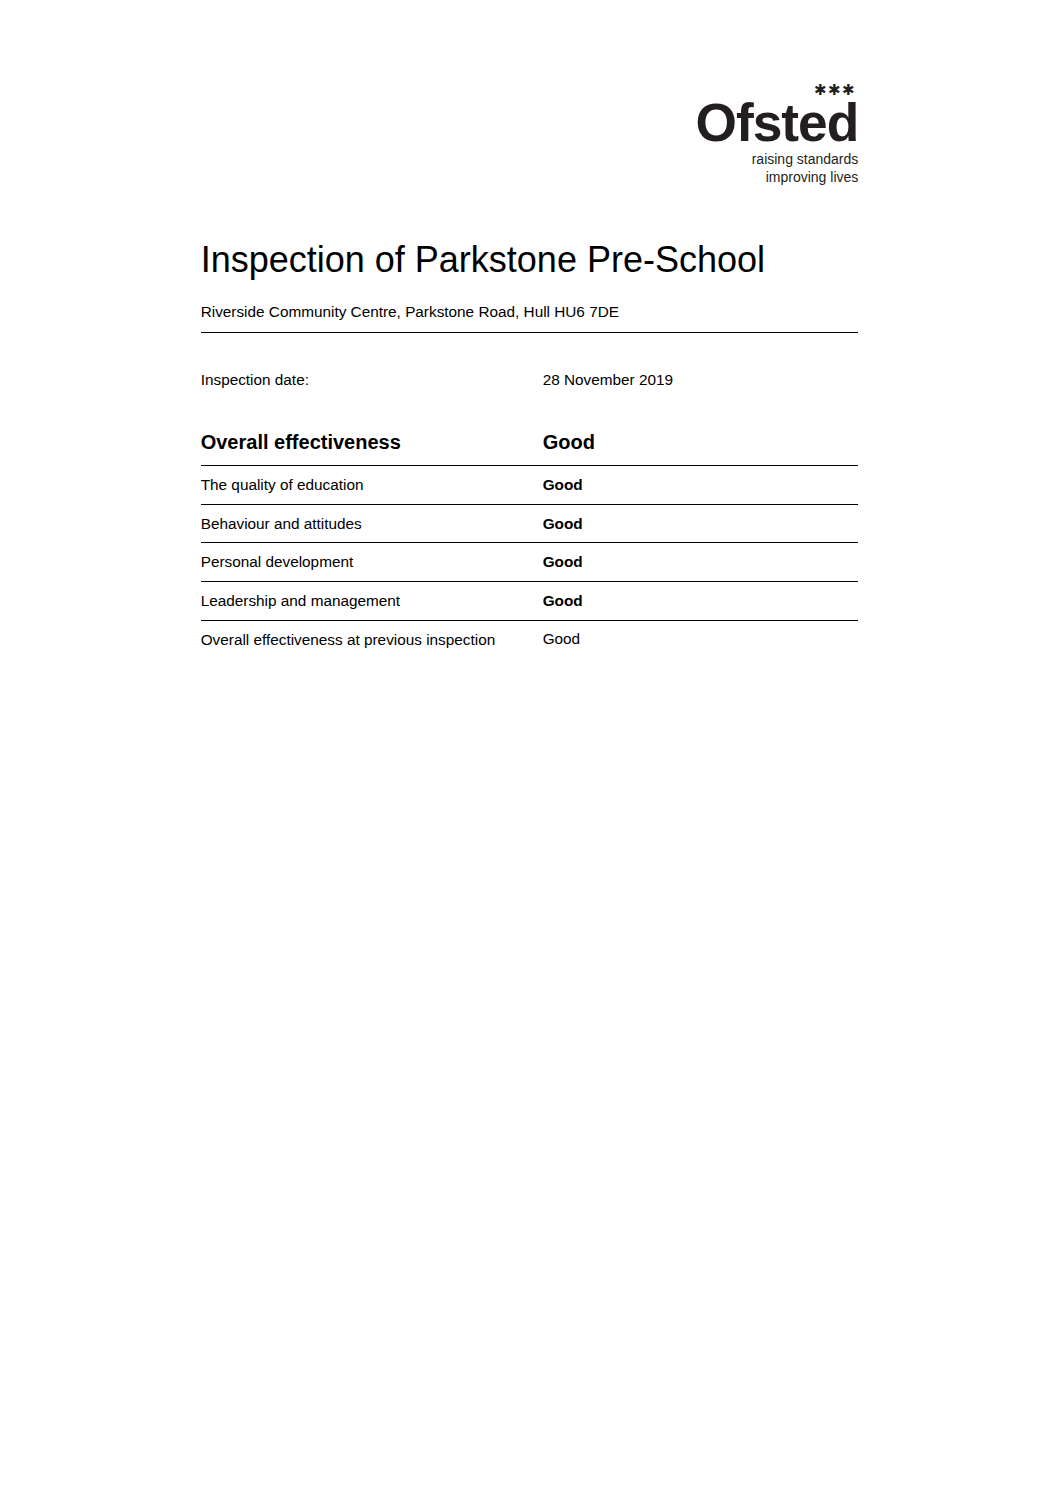✱✱✱
Ofsted
raising standards
improving lives
Inspection of Parkstone Pre-School
Riverside Community Centre, Parkstone Road, Hull HU6 7DE
Inspection date:
28 November 2019
| Overall effectiveness | Good |
| The quality of education | Good |
| Behaviour and attitudes | Good |
| Personal development | Good |
| Leadership and management | Good |
| Overall effectiveness at previous inspection | Good |